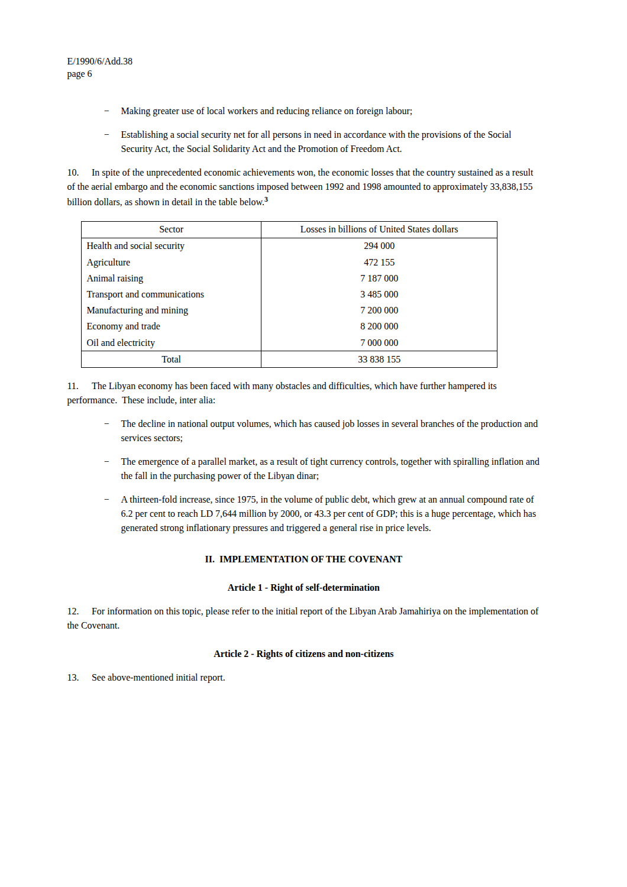E/1990/6/Add.38
page 6
Making greater use of local workers and reducing reliance on foreign labour;
Establishing a social security net for all persons in need in accordance with the provisions of the Social Security Act, the Social Solidarity Act and the Promotion of Freedom Act.
10. In spite of the unprecedented economic achievements won, the economic losses that the country sustained as a result of the aerial embargo and the economic sanctions imposed between 1992 and 1998 amounted to approximately 33,838,155 billion dollars, as shown in detail in the table below.3
| Sector | Losses in billions of United States dollars |
| --- | --- |
| Health and social security | 294 000 |
| Agriculture | 472 155 |
| Animal raising | 7 187 000 |
| Transport and communications | 3 485 000 |
| Manufacturing and mining | 7 200 000 |
| Economy and trade | 8 200 000 |
| Oil and electricity | 7 000 000 |
| Total | 33 838 155 |
11. The Libyan economy has been faced with many obstacles and difficulties, which have further hampered its performance. These include, inter alia:
The decline in national output volumes, which has caused job losses in several branches of the production and services sectors;
The emergence of a parallel market, as a result of tight currency controls, together with spiralling inflation and the fall in the purchasing power of the Libyan dinar;
A thirteen-fold increase, since 1975, in the volume of public debt, which grew at an annual compound rate of 6.2 per cent to reach LD 7,644 million by 2000, or 43.3 per cent of GDP; this is a huge percentage, which has generated strong inflationary pressures and triggered a general rise in price levels.
II. IMPLEMENTATION OF THE COVENANT
Article 1 - Right of self-determination
12. For information on this topic, please refer to the initial report of the Libyan Arab Jamahiriya on the implementation of the Covenant.
Article 2 - Rights of citizens and non-citizens
13. See above-mentioned initial report.